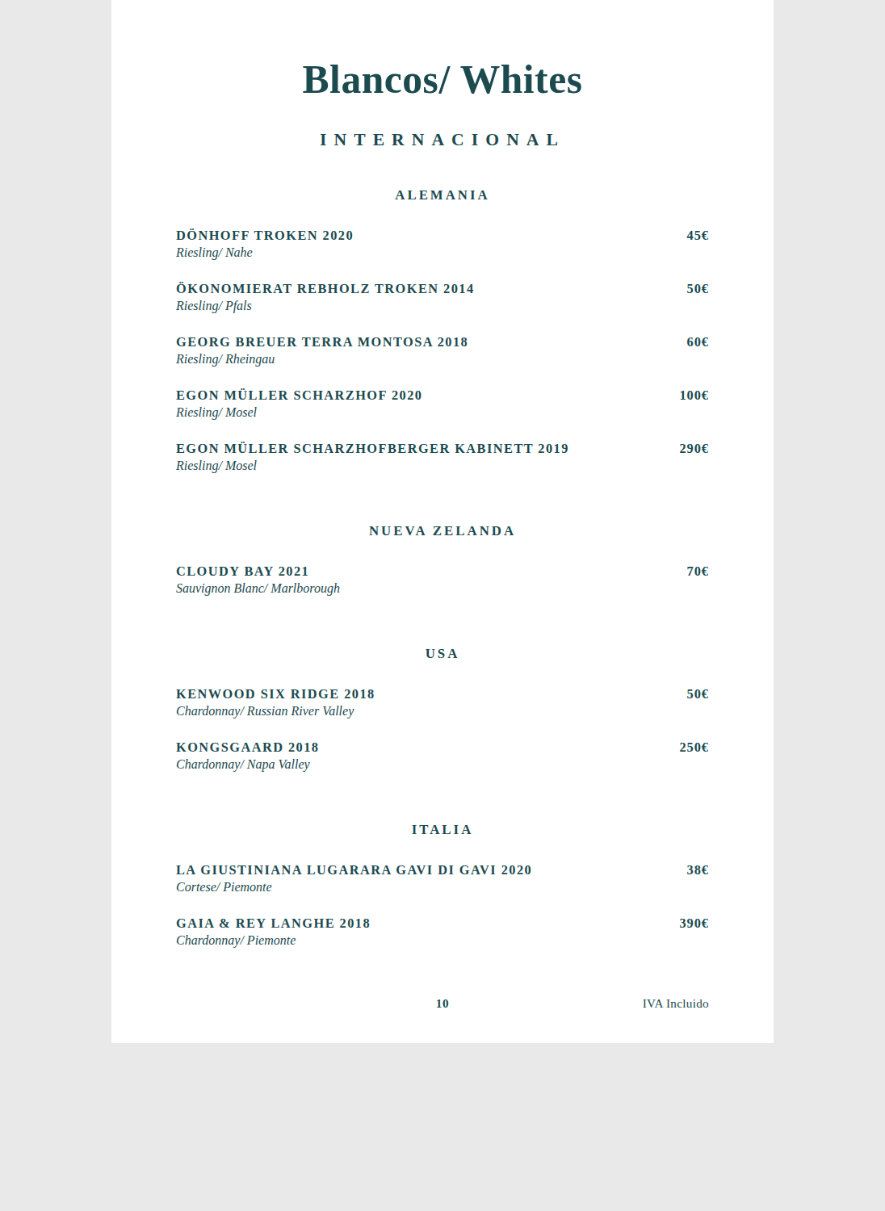Blancos/ Whites
Internacional
Alemania
Dönhoff Troken 202045€
Riesling/ Nahe
Ökonomierat Rebholz Troken 201450€
Riesling/ Pfals
Georg Breuer Terra Montosa 201860€
Riesling/ Rheingau
Egon Müller Scharzhof 2020100€
Riesling/ Mosel
Egon Müller Scharzhofberger Kabinett 2019290€
Riesling/ Mosel
Nueva Zelanda
Cloudy Bay 202170€
Sauvignon Blanc/ Marlborough
USA
Kenwood Six Ridge 201850€
Chardonnay/ Russian River Valley
Kongsgaard 2018250€
Chardonnay/ Napa Valley
Italia
La Giustiniana Lugarara Gavi di Gavi 202038€
Cortese/ Piemonte
Gaia & Rey Langhe 2018390€
Chardonnay/ Piemonte
10 IVA Incluido